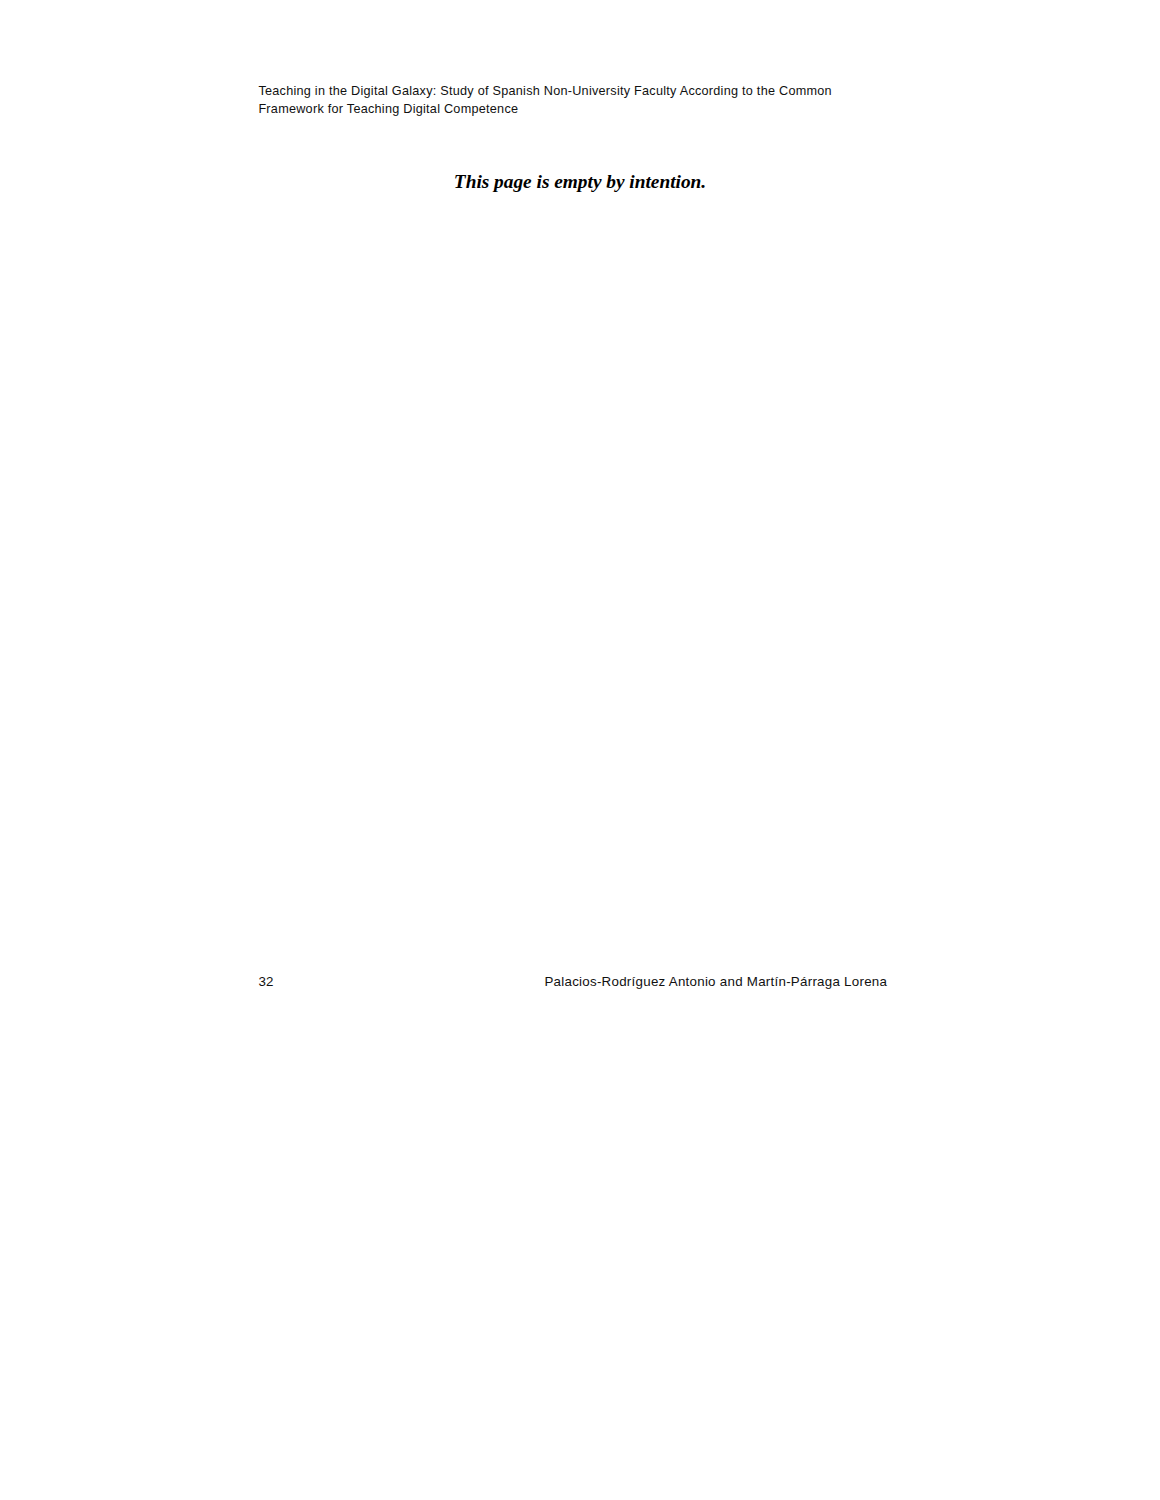Teaching in the Digital Galaxy: Study of Spanish Non-University Faculty According to the Common Framework for Teaching Digital Competence
This page is empty by intention.
32
Palacios-Rodríguez Antonio and Martín-Párraga Lorena